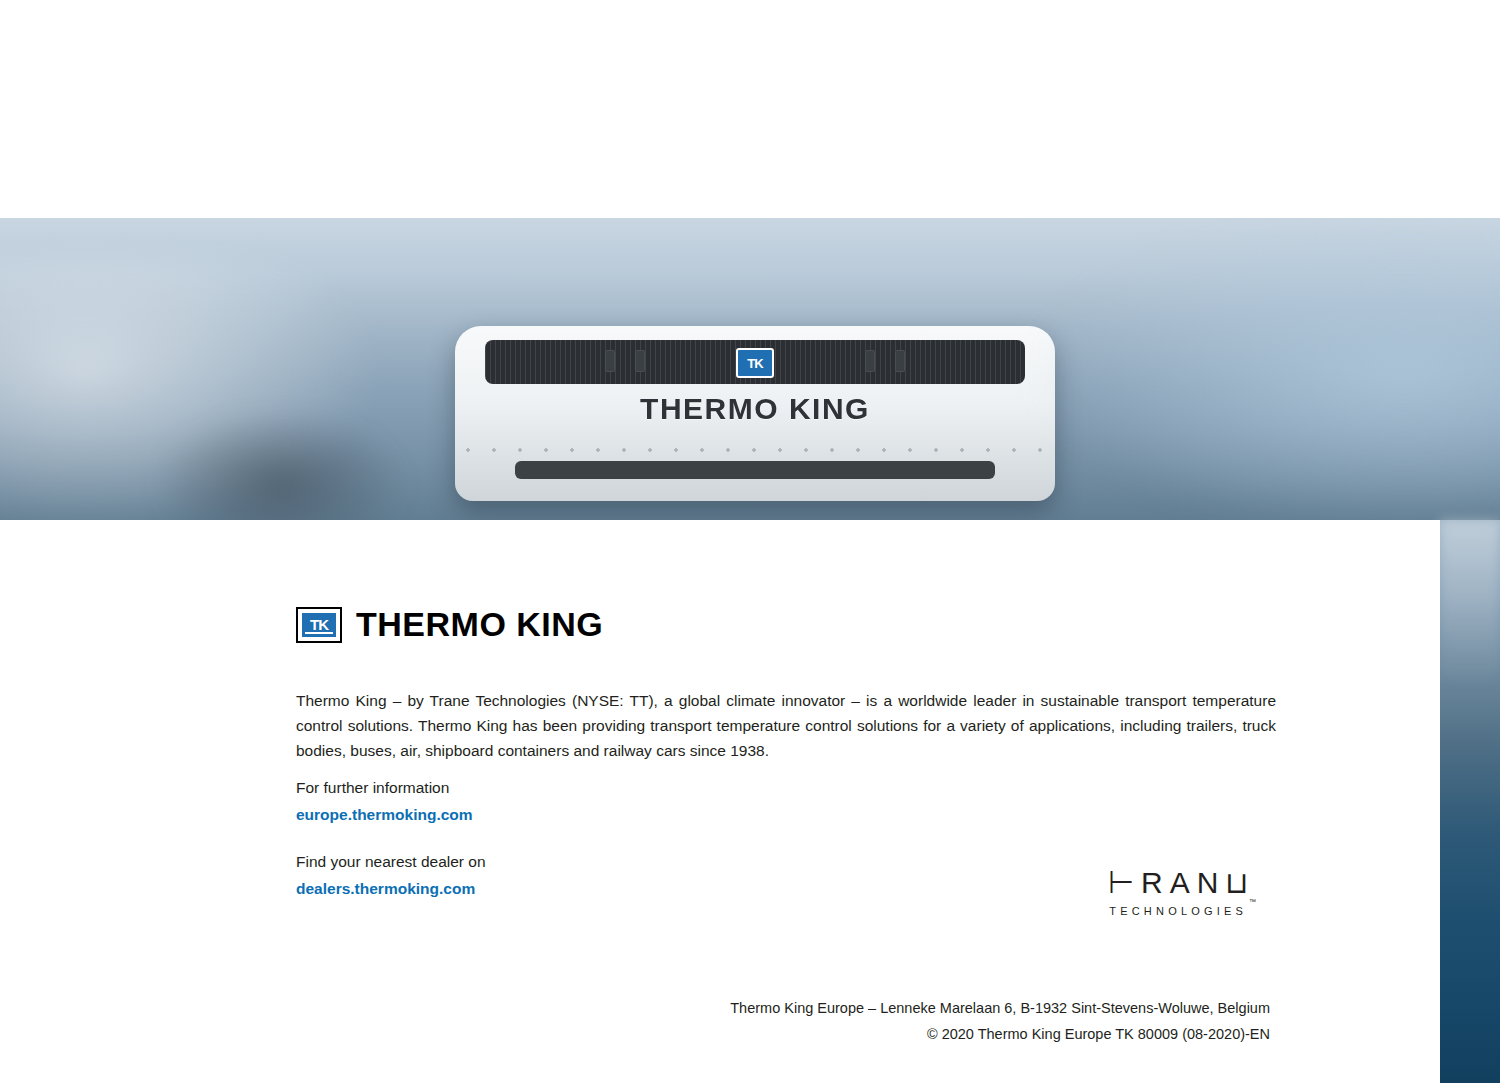TK
THERMO KING
TK
THERMO KING
Thermo King – by Trane Technologies (NYSE: TT), a global climate innovator – is a worldwide leader in sustainable transport temperature control solutions. Thermo King has been providing transport temperature control solutions for a variety of applications, including trailers, truck bodies, buses, air, shipboard containers and railway cars since 1938.
For further information
europe.thermoking.com
Find your nearest dealer on
dealers.thermoking.com
⊢RAN⊔
TECHNOLOGIES™
Thermo King Europe – Lenneke Marelaan 6, B-1932 Sint-Stevens-Woluwe, Belgium
© 2020 Thermo King Europe TK 80009 (08-2020)-EN